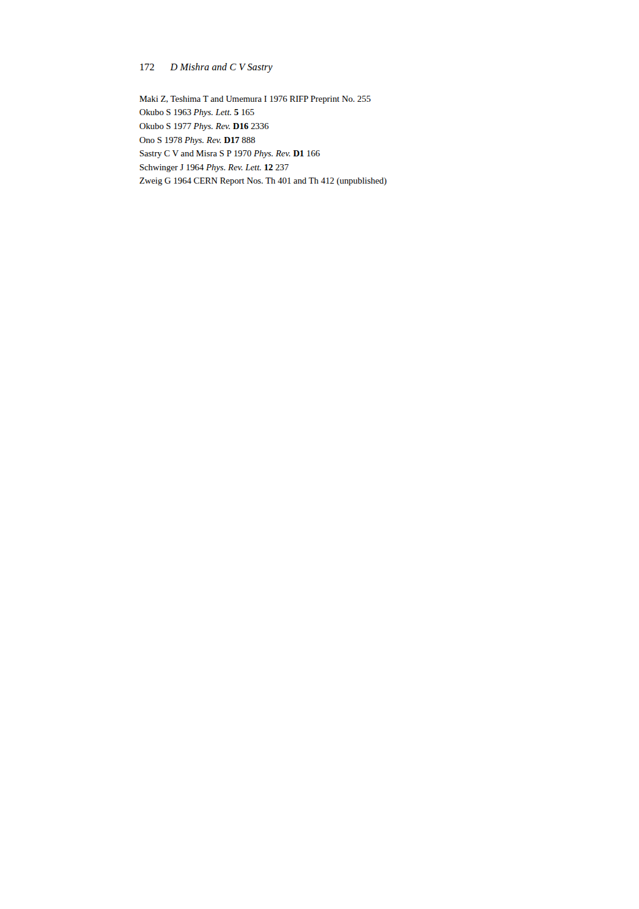172 D Mishra and C V Sastry
Maki Z, Teshima T and Umemura I 1976 RIFP Preprint No. 255
Okubo S 1963 Phys. Lett. 5 165
Okubo S 1977 Phys. Rev. D16 2336
Ono S 1978 Phys. Rev. D17 888
Sastry C V and Misra S P 1970 Phys. Rev. D1 166
Schwinger J 1964 Phys. Rev. Lett. 12 237
Zweig G 1964 CERN Report Nos. Th 401 and Th 412 (unpublished)